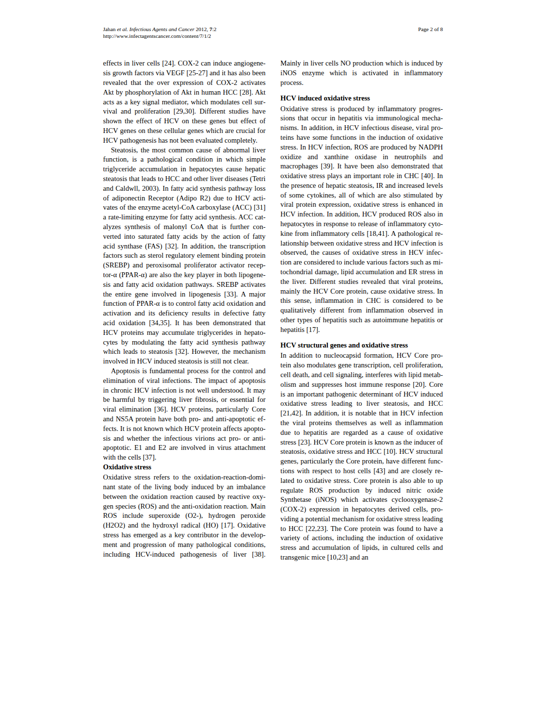Jahan et al. Infectious Agents and Cancer 2012, 7:2 http://www.infectagentscancer.com/content/7/1/2
Page 2 of 8
effects in liver cells [24]. COX-2 can induce angiogenesis growth factors via VEGF [25-27] and it has also been revealed that the over expression of COX-2 activates Akt by phosphorylation of Akt in human HCC [28]. Akt acts as a key signal mediator, which modulates cell survival and proliferation [29,30]. Different studies have shown the effect of HCV on these genes but effect of HCV genes on these cellular genes which are crucial for HCV pathogenesis has not been evaluated completely.
Steatosis, the most common cause of abnormal liver function, is a pathological condition in which simple triglyceride accumulation in hepatocytes cause hepatic steatosis that leads to HCC and other liver diseases (Tetri and Caldwll, 2003). In fatty acid synthesis pathway loss of adiponectin Receptor (Adipo R2) due to HCV activates of the enzyme acetyl-CoA carboxylase (ACC) [31] a rate-limiting enzyme for fatty acid synthesis. ACC catalyzes synthesis of malonyl CoA that is further converted into saturated fatty acids by the action of fatty acid synthase (FAS) [32]. In addition, the transcription factors such as sterol regulatory element binding protein (SREBP) and peroxisomal proliferator activator receptor-α (PPAR-α) are also the key player in both lipogenesis and fatty acid oxidation pathways. SREBP activates the entire gene involved in lipogenesis [33]. A major function of PPAR-α is to control fatty acid oxidation and activation and its deficiency results in defective fatty acid oxidation [34,35]. It has been demonstrated that HCV proteins may accumulate triglycerides in hepatocytes by modulating the fatty acid synthesis pathway which leads to steatosis [32]. However, the mechanism involved in HCV induced steatosis is still not clear.
Apoptosis is fundamental process for the control and elimination of viral infections. The impact of apoptosis in chronic HCV infection is not well understood. It may be harmful by triggering liver fibrosis, or essential for viral elimination [36]. HCV proteins, particularly Core and NS5A protein have both pro- and anti-apoptotic effects. It is not known which HCV protein affects apoptosis and whether the infectious virions act pro- or anti-apoptotic. E1 and E2 are involved in virus attachment with the cells [37].
Oxidative stress
Oxidative stress refers to the oxidation-reaction-dominant state of the living body induced by an imbalance between the oxidation reaction caused by reactive oxygen species (ROS) and the anti-oxidation reaction. Main ROS include superoxide (O2-), hydrogen peroxide (H2O2) and the hydroxyl radical (HO) [17]. Oxidative stress has emerged as a key contributor in the development and progression of many pathological conditions, including HCV-induced pathogenesis of liver [38]. Mainly in liver cells NO production which is induced by iNOS enzyme which is activated in inflammatory process.
HCV induced oxidative stress
Oxidative stress is produced by inflammatory progressions that occur in hepatitis via immunological mechanisms. In addition, in HCV infectious disease, viral proteins have some functions in the induction of oxidative stress. In HCV infection, ROS are produced by NADPH oxidize and xanthine oxidase in neutrophils and macrophages [39]. It have been also demonstrated that oxidative stress plays an important role in CHC [40]. In the presence of hepatic steatosis, IR and increased levels of some cytokines, all of which are also stimulated by viral protein expression, oxidative stress is enhanced in HCV infection. In addition, HCV produced ROS also in hepatocytes in response to release of inflammatory cytokine from inflammatory cells [18,41]. A pathological relationship between oxidative stress and HCV infection is observed, the causes of oxidative stress in HCV infection are considered to include various factors such as mitochondrial damage, lipid accumulation and ER stress in the liver. Different studies revealed that viral proteins, mainly the HCV Core protein, cause oxidative stress. In this sense, inflammation in CHC is considered to be qualitatively different from inflammation observed in other types of hepatitis such as autoimmune hepatitis or hepatitis [17].
HCV structural genes and oxidative stress
In addition to nucleocapsid formation, HCV Core protein also modulates gene transcription, cell proliferation, cell death, and cell signaling, interferes with lipid metabolism and suppresses host immune response [20]. Core is an important pathogenic determinant of HCV induced oxidative stress leading to liver steatosis, and HCC [21,42]. In addition, it is notable that in HCV infection the viral proteins themselves as well as inflammation due to hepatitis are regarded as a cause of oxidative stress [23]. HCV Core protein is known as the inducer of steatosis, oxidative stress and HCC [10]. HCV structural genes, particularly the Core protein, have different functions with respect to host cells [43] and are closely related to oxidative stress. Core protein is also able to up regulate ROS production by induced nitric oxide Synthetase (iNOS) which activates cyclooxygenase-2 (COX-2) expression in hepatocytes derived cells, providing a potential mechanism for oxidative stress leading to HCC [22,23]. The Core protein was found to have a variety of actions, including the induction of oxidative stress and accumulation of lipids, in cultured cells and transgenic mice [10,23] and an